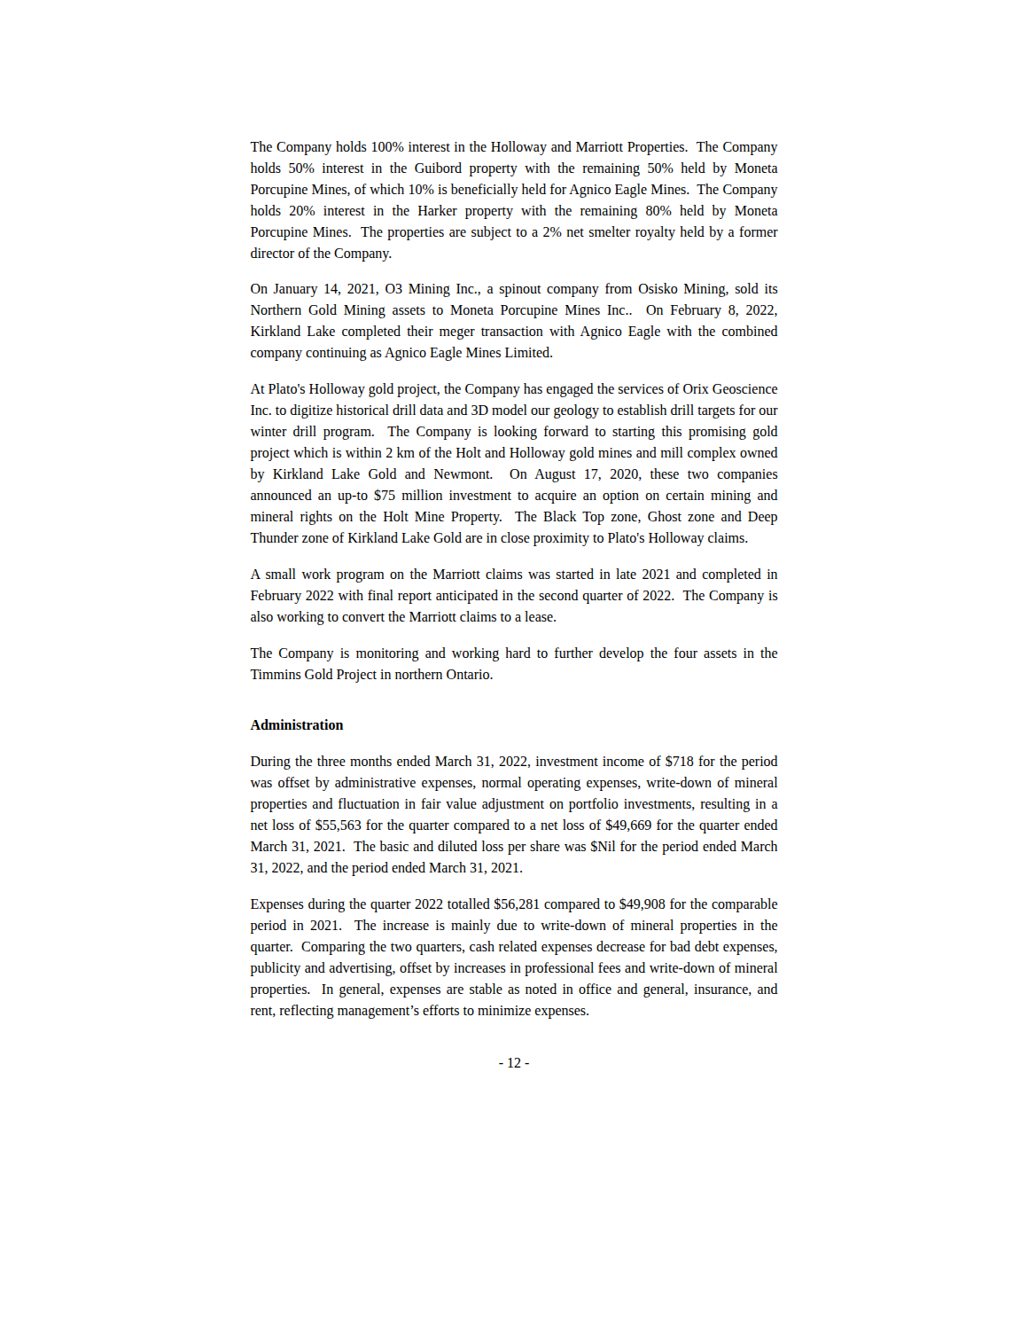The Company holds 100% interest in the Holloway and Marriott Properties. The Company holds 50% interest in the Guibord property with the remaining 50% held by Moneta Porcupine Mines, of which 10% is beneficially held for Agnico Eagle Mines. The Company holds 20% interest in the Harker property with the remaining 80% held by Moneta Porcupine Mines. The properties are subject to a 2% net smelter royalty held by a former director of the Company.
On January 14, 2021, O3 Mining Inc., a spinout company from Osisko Mining, sold its Northern Gold Mining assets to Moneta Porcupine Mines Inc.. On February 8, 2022, Kirkland Lake completed their meger transaction with Agnico Eagle with the combined company continuing as Agnico Eagle Mines Limited.
At Plato's Holloway gold project, the Company has engaged the services of Orix Geoscience Inc. to digitize historical drill data and 3D model our geology to establish drill targets for our winter drill program. The Company is looking forward to starting this promising gold project which is within 2 km of the Holt and Holloway gold mines and mill complex owned by Kirkland Lake Gold and Newmont. On August 17, 2020, these two companies announced an up-to $75 million investment to acquire an option on certain mining and mineral rights on the Holt Mine Property. The Black Top zone, Ghost zone and Deep Thunder zone of Kirkland Lake Gold are in close proximity to Plato's Holloway claims.
A small work program on the Marriott claims was started in late 2021 and completed in February 2022 with final report anticipated in the second quarter of 2022. The Company is also working to convert the Marriott claims to a lease.
The Company is monitoring and working hard to further develop the four assets in the Timmins Gold Project in northern Ontario.
Administration
During the three months ended March 31, 2022, investment income of $718 for the period was offset by administrative expenses, normal operating expenses, write-down of mineral properties and fluctuation in fair value adjustment on portfolio investments, resulting in a net loss of $55,563 for the quarter compared to a net loss of $49,669 for the quarter ended March 31, 2021. The basic and diluted loss per share was $Nil for the period ended March 31, 2022, and the period ended March 31, 2021.
Expenses during the quarter 2022 totalled $56,281 compared to $49,908 for the comparable period in 2021. The increase is mainly due to write-down of mineral properties in the quarter. Comparing the two quarters, cash related expenses decrease for bad debt expenses, publicity and advertising, offset by increases in professional fees and write-down of mineral properties. In general, expenses are stable as noted in office and general, insurance, and rent, reflecting management’s efforts to minimize expenses.
- 12 -